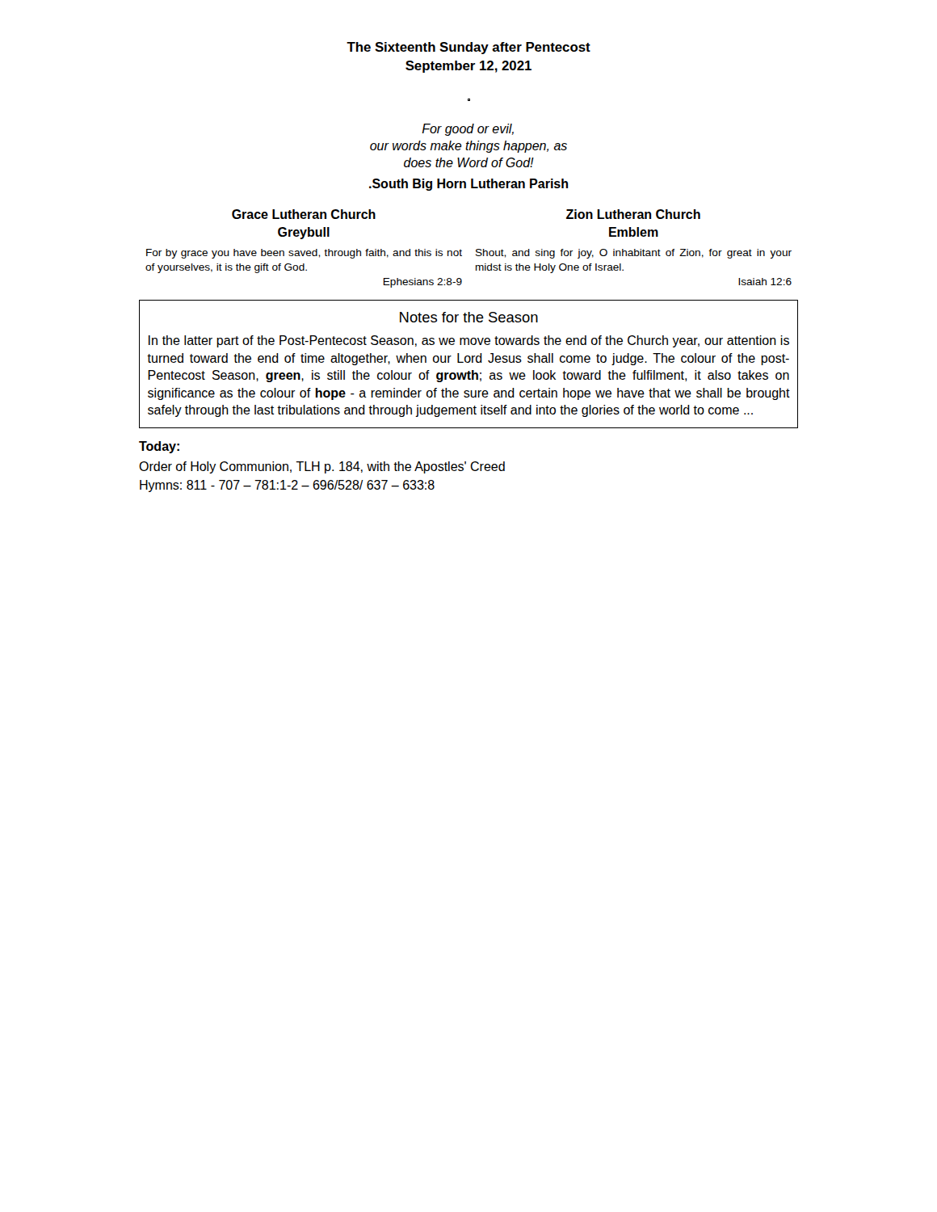The Sixteenth Sunday after Pentecost
September 12, 2021
For good or evil,
our words make things happen, as
does the Word of God!
.South Big Horn Lutheran Parish
| Grace Lutheran Church Greybull For by grace you have been saved, through faith, and this is not of yourselves, it is the gift of God. Ephesians 2:8-9 | Zion Lutheran Church Emblem Shout, and sing for joy, O inhabitant of Zion, for great in your midst is the Holy One of Israel. Isaiah 12:6 |
Notes for the Season
In the latter part of the Post-Pentecost Season, as we move towards the end of the Church year, our attention is turned toward the end of time altogether, when our Lord Jesus shall come to judge. The colour of the post-Pentecost Season, green, is still the colour of growth; as we look toward the fulfilment, it also takes on significance as the colour of hope - a reminder of the sure and certain hope we have that we shall be brought safely through the last tribulations and through judgement itself and into the glories of the world to come ...
Today:
Order of Holy Communion, TLH p. 184, with the Apostles' Creed
Hymns: 811 - 707 – 781:1-2 – 696/528/ 637 – 633:8